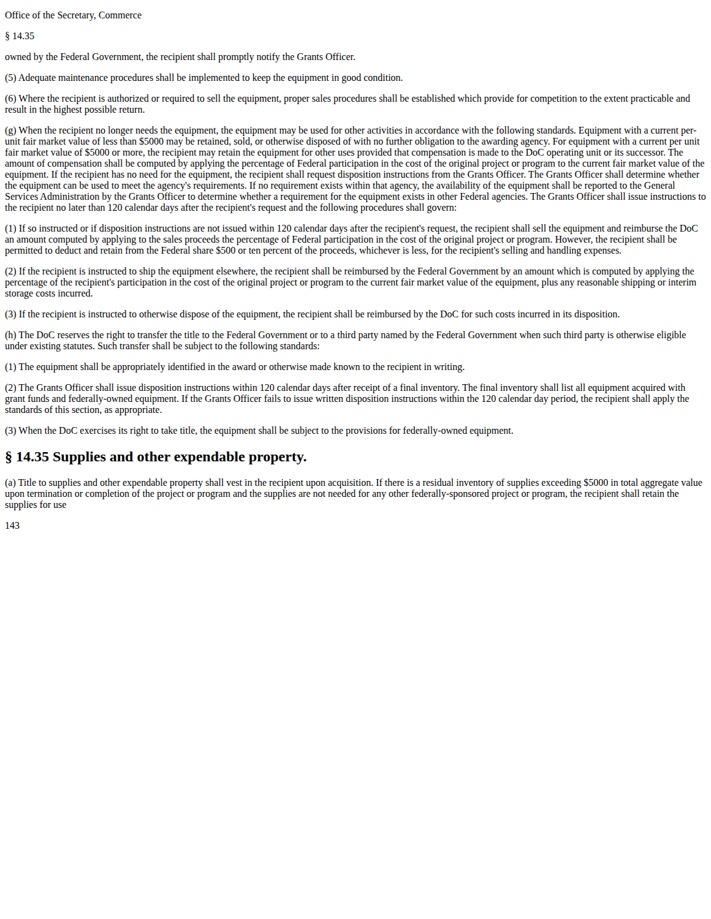Office of the Secretary, Commerce
§ 14.35
owned by the Federal Government, the recipient shall promptly notify the Grants Officer.
(5) Adequate maintenance procedures shall be implemented to keep the equipment in good condition.
(6) Where the recipient is authorized or required to sell the equipment, proper sales procedures shall be established which provide for competition to the extent practicable and result in the highest possible return.
(g) When the recipient no longer needs the equipment, the equipment may be used for other activities in accordance with the following standards. Equipment with a current per-unit fair market value of less than $5000 may be retained, sold, or otherwise disposed of with no further obligation to the awarding agency. For equipment with a current per unit fair market value of $5000 or more, the recipient may retain the equipment for other uses provided that compensation is made to the DoC operating unit or its successor. The amount of compensation shall be computed by applying the percentage of Federal participation in the cost of the original project or program to the current fair market value of the equipment. If the recipient has no need for the equipment, the recipient shall request disposition instructions from the Grants Officer. The Grants Officer shall determine whether the equipment can be used to meet the agency's requirements. If no requirement exists within that agency, the availability of the equipment shall be reported to the General Services Administration by the Grants Officer to determine whether a requirement for the equipment exists in other Federal agencies. The Grants Officer shall issue instructions to the recipient no later than 120 calendar days after the recipient's request and the following procedures shall govern:
(1) If so instructed or if disposition instructions are not issued within 120 calendar days after the recipient's request, the recipient shall sell the equipment and reimburse the DoC an amount computed by applying to the sales proceeds the percentage of Federal participation in the cost of the original project or program. However, the recipient shall be permitted to deduct and retain from the Federal share $500 or ten percent of the proceeds, whichever is less, for the recipient's selling and handling expenses.
(2) If the recipient is instructed to ship the equipment elsewhere, the recipient shall be reimbursed by the Federal Government by an amount which is computed by applying the percentage of the recipient's participation in the cost of the original project or program to the current fair market value of the equipment, plus any reasonable shipping or interim storage costs incurred.
(3) If the recipient is instructed to otherwise dispose of the equipment, the recipient shall be reimbursed by the DoC for such costs incurred in its disposition.
(h) The DoC reserves the right to transfer the title to the Federal Government or to a third party named by the Federal Government when such third party is otherwise eligible under existing statutes. Such transfer shall be subject to the following standards:
(1) The equipment shall be appropriately identified in the award or otherwise made known to the recipient in writing.
(2) The Grants Officer shall issue disposition instructions within 120 calendar days after receipt of a final inventory. The final inventory shall list all equipment acquired with grant funds and federally-owned equipment. If the Grants Officer fails to issue written disposition instructions within the 120 calendar day period, the recipient shall apply the standards of this section, as appropriate.
(3) When the DoC exercises its right to take title, the equipment shall be subject to the provisions for federally-owned equipment.
§ 14.35 Supplies and other expendable property.
(a) Title to supplies and other expendable property shall vest in the recipient upon acquisition. If there is a residual inventory of supplies exceeding $5000 in total aggregate value upon termination or completion of the project or program and the supplies are not needed for any other federally-sponsored project or program, the recipient shall retain the supplies for use
143